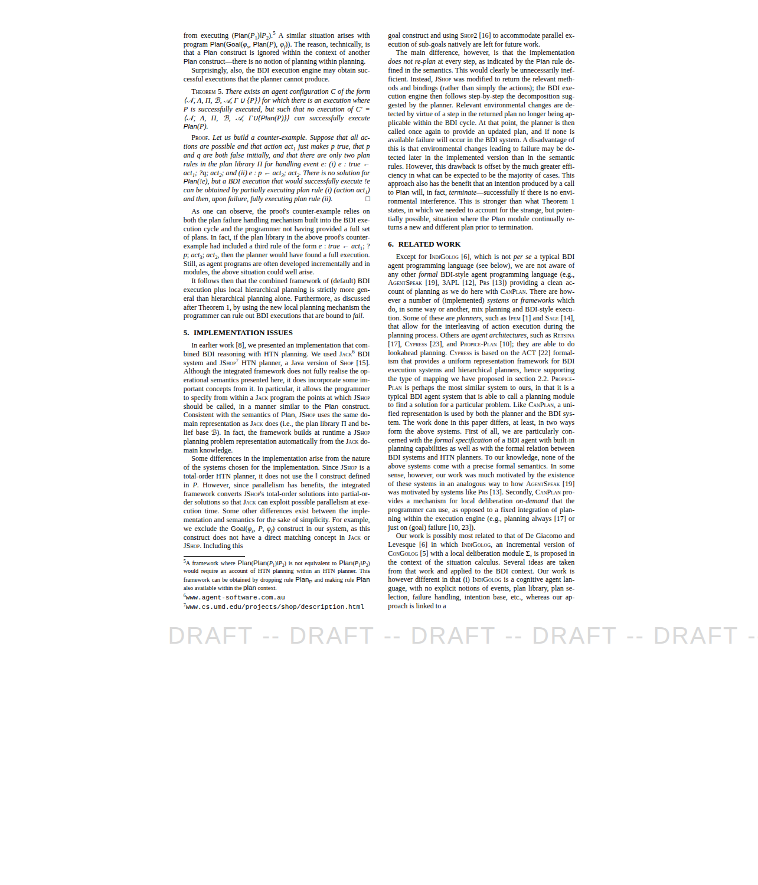from executing (Plan(P1)‖P2).5 A similar situation arises with program Plan(Goal(φs, Plan(P), φf)). The reason, technically, is that a Plan construct is ignored within the context of another Plan construct—there is no notion of planning within planning.
Surprisingly, also, the BDI execution engine may obtain successful executions that the planner cannot produce.
Theorem 5. There exists an agent configuration C of the form ⟨𝒩, Λ, Π, ℬ, 𝒜, Γ ∪ {P}⟩ for which there is an execution where P is successfully executed, but such that no execution of C′ = ⟨𝒩, Λ, Π, ℬ, 𝒜, Γ∪{Plan(P)}⟩ can successfully execute Plan(P).
Proof. Let us build a counter-example. Suppose that all actions are possible and that action act1 just makes p true, that p and q are both false initially, and that there are only two plan rules in the plan library Π for handling event e: (i) e : true ← act1; ?q; act2; and (ii) e : p ← act3; act2. There is no solution for Plan(!e), but a BDI execution that would successfully execute !e can be obtained by partially executing plan rule (i) (action act1) and then, upon failure, fully executing plan rule (ii). □
As one can observe, the proof's counter-example relies on both the plan failure handling mechanism built into the BDI execution cycle and the programmer not having provided a full set of plans. In fact, if the plan library in the above proof's counter-example had included a third rule of the form e : true ← act1; ?p; act3; act2, then the planner would have found a full execution. Still, as agent programs are often developed incrementally and in modules, the above situation could well arise.
It follows then that the combined framework of (default) BDI execution plus local hierarchical planning is strictly more general than hierarchical planning alone. Furthermore, as discussed after Theorem 1, by using the new local planning mechanism the programmer can rule out BDI executions that are bound to fail.
5. IMPLEMENTATION ISSUES
In earlier work [8], we presented an implementation that combined BDI reasoning with HTN planning. We used Jack6 BDI system and JShop7 HTN planner, a Java version of Shop [15]. Although the integrated framework does not fully realise the operational semantics presented here, it does incorporate some important concepts from it. In particular, it allows the programmer to specify from within a Jack program the points at which JShop should be called, in a manner similar to the Plan construct. Consistent with the semantics of Plan, JShop uses the same domain representation as Jack does (i.e., the plan library Π and belief base ℬ). In fact, the framework builds at runtime a JShop planning problem representation automatically from the Jack domain knowledge.
Some differences in the implementation arise from the nature of the systems chosen for the implementation. Since JShop is a total-order HTN planner, it does not use the ‖ construct defined in P. However, since parallelism has benefits, the integrated framework converts JShop's total-order solutions into partial-order solutions so that Jack can exploit possible parallelism at execution time. Some other differences exist between the implementation and semantics for the sake of simplicity. For example, we exclude the Goal(φs, P, φf) construct in our system, as this construct does not have a direct matching concept in Jack or JShop. Including this
5A framework where Plan(Plan(P1)‖P2) is not equivalent to Plan(P1‖P2) would require an account of HTN planning within an HTN planner. This framework can be obtained by dropping rule PlanP and making rule Plan also available within the plan context.
6www.agent-software.com.au
7www.cs.umd.edu/projects/shop/description.html
goal construct and using Shop2 [16] to accommodate parallel execution of sub-goals natively are left for future work.
The main difference, however, is that the implementation does not re-plan at every step, as indicated by the Plan rule defined in the semantics. This would clearly be unnecessarily inefficient. Instead, JShop was modified to return the relevant methods and bindings (rather than simply the actions); the BDI execution engine then follows step-by-step the decomposition suggested by the planner. Relevant environmental changes are detected by virtue of a step in the returned plan no longer being applicable within the BDI cycle. At that point, the planner is then called once again to provide an updated plan, and if none is available failure will occur in the BDI system. A disadvantage of this is that environmental changes leading to failure may be detected later in the implemented version than in the semantic rules. However, this drawback is offset by the much greater efficiency in what can be expected to be the majority of cases. This approach also has the benefit that an intention produced by a call to Plan will, in fact, terminate—successfully if there is no environmental interference. This is stronger than what Theorem 1 states, in which we needed to account for the strange, but potentially possible, situation where the Plan module continually returns a new and different plan prior to termination.
6. RELATED WORK
Except for IndiGolog [6], which is not per se a typical BDI agent programming language (see below), we are not aware of any other formal BDI-style agent programming language (e.g., AgentSpeak [19], 3APL [12], Prs [13]) providing a clean account of planning as we do here with CanPlan. There are however a number of (implemented) systems or frameworks which do, in some way or another, mix planning and BDI-style execution. Some of these are planners, such as Ipem [1] and Sage [14], that allow for the interleaving of action execution during the planning process. Others are agent architectures, such as Retsina [17], Cypress [23], and Propice-Plan [10]; they are able to do lookahead planning. Cypress is based on the ACT [22] formalism that provides a uniform representation framework for BDI execution systems and hierarchical planners, hence supporting the type of mapping we have proposed in section 2.2. Propice-Plan is perhaps the most similar system to ours, in that it is a typical BDI agent system that is able to call a planning module to find a solution for a particular problem. Like CanPlan, a unified representation is used by both the planner and the BDI system. The work done in this paper differs, at least, in two ways form the above systems. First of all, we are particularly concerned with the formal specification of a BDI agent with built-in planning capabilities as well as with the formal relation between BDI systems and HTN planners. To our knowledge, none of the above systems come with a precise formal semantics. In some sense, however, our work was much motivated by the existence of these systems in an analogous way to how AgentSpeak [19] was motivated by systems like Prs [13]. Secondly, CanPlan provides a mechanism for local deliberation on-demand that the programmer can use, as opposed to a fixed integration of planning within the execution engine (e.g., planning always [17] or just on (goal) failure [10, 23]).
Our work is possibly most related to that of De Giacomo and Levesque [6] in which IndiGolog, an incremental version of ConGolog [5] with a local deliberation module Σ, is proposed in the context of the situation calculus. Several ideas are taken from that work and applied to the BDI context. Our work is however different in that (i) IndiGolog is a cognitive agent language, with no explicit notions of events, plan library, plan selection, failure handling, intention base, etc., whereas our approach is linked to a
DRAFT--DRAFT--DRAFT--DRAFT--DRAFT--